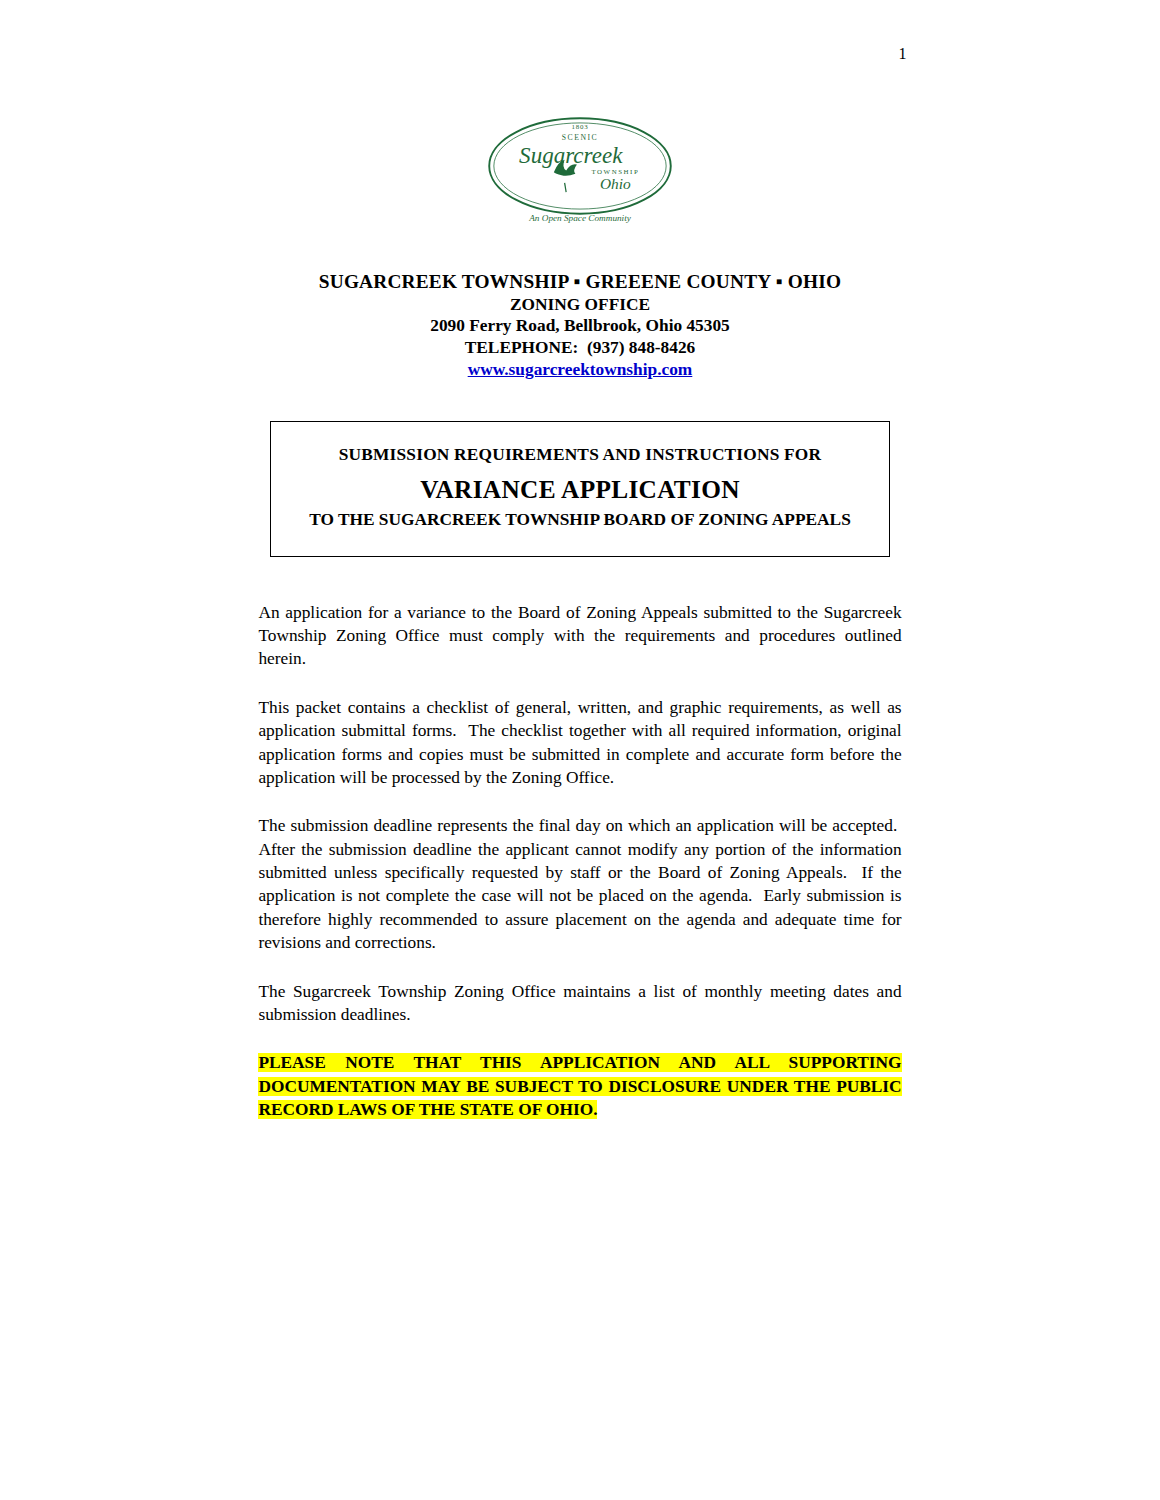1
1803 SCENIC Sugarcreek TOWNSHIP Ohio An Open Space Community
SUGARCREEK TOWNSHIP ▪ GREEENE COUNTY ▪ OHIO
ZONING OFFICE
2090 Ferry Road, Bellbrook, Ohio 45305
TELEPHONE: (937) 848-8426
www.sugarcreektownship.com
SUBMISSION REQUIREMENTS AND INSTRUCTIONS FOR
VARIANCE APPLICATION
TO THE SUGARCREEK TOWNSHIP BOARD OF ZONING APPEALS
An application for a variance to the Board of Zoning Appeals submitted to the Sugarcreek Township Zoning Office must comply with the requirements and procedures outlined herein.
This packet contains a checklist of general, written, and graphic requirements, as well as application submittal forms. The checklist together with all required information, original application forms and copies must be submitted in complete and accurate form before the application will be processed by the Zoning Office.
The submission deadline represents the final day on which an application will be accepted. After the submission deadline the applicant cannot modify any portion of the information submitted unless specifically requested by staff or the Board of Zoning Appeals. If the application is not complete the case will not be placed on the agenda. Early submission is therefore highly recommended to assure placement on the agenda and adequate time for revisions and corrections.
The Sugarcreek Township Zoning Office maintains a list of monthly meeting dates and submission deadlines.
PLEASE NOTE THAT THIS APPLICATION AND ALL SUPPORTING DOCUMENTATION MAY BE SUBJECT TO DISCLOSURE UNDER THE PUBLIC RECORD LAWS OF THE STATE OF OHIO.